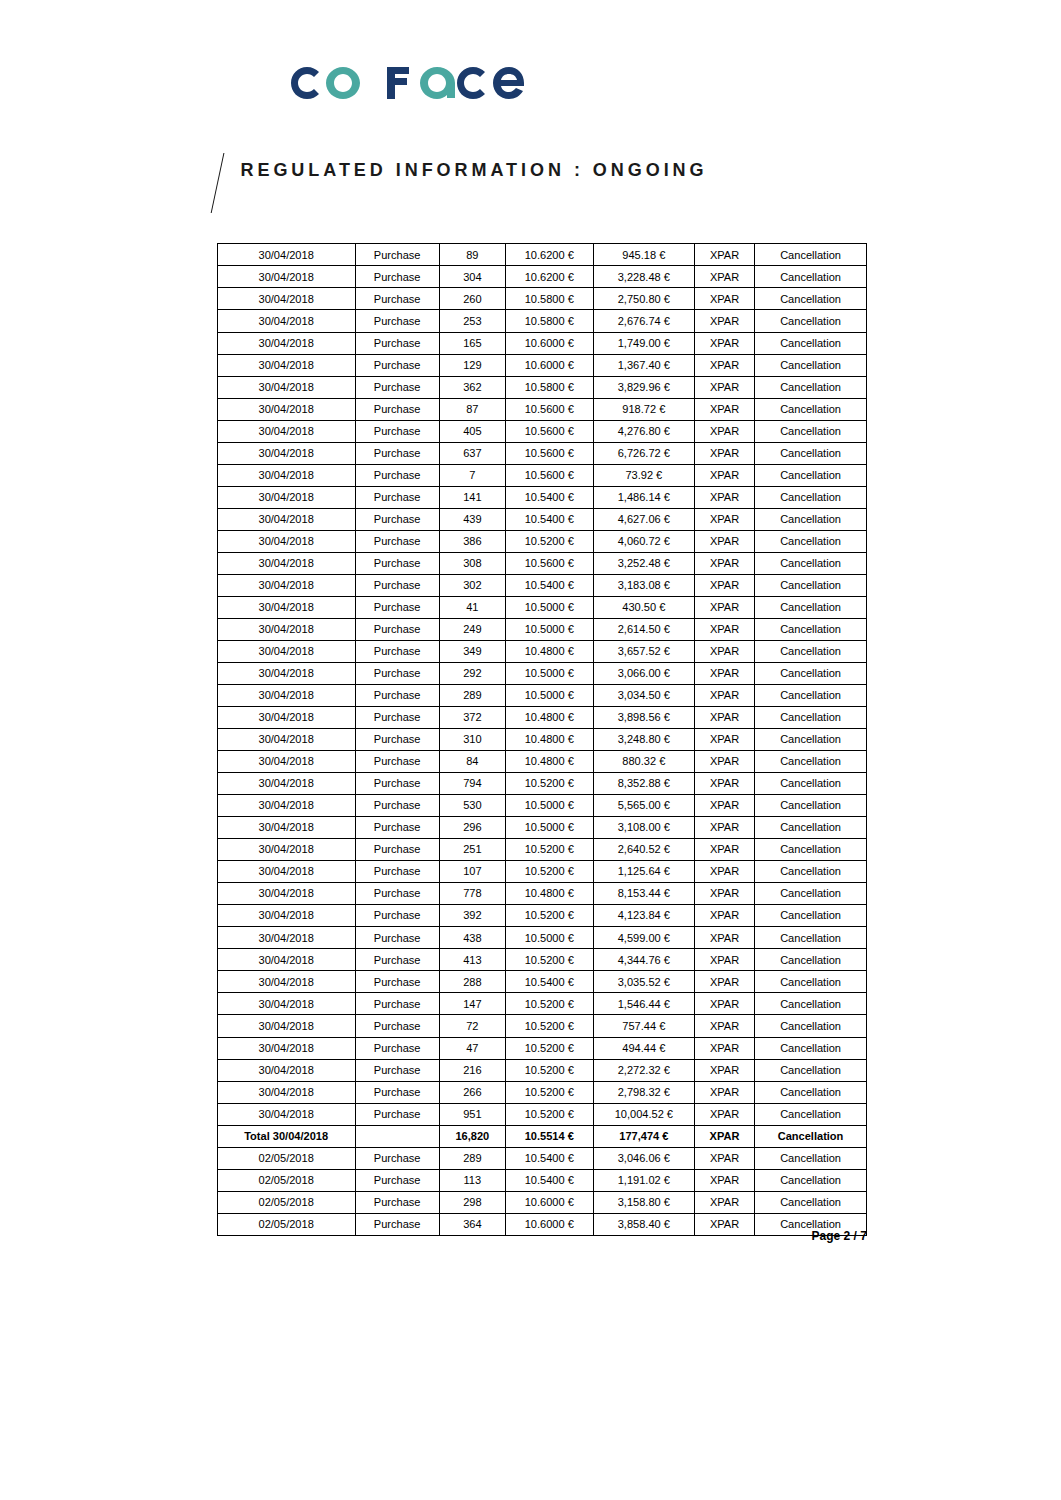REGULATED INFORMATION : ONGOING
| 30/04/2018 | Purchase | 89 | 10.6200 € | 945.18 € | XPAR | Cancellation |
| 30/04/2018 | Purchase | 304 | 10.6200 € | 3,228.48 € | XPAR | Cancellation |
| 30/04/2018 | Purchase | 260 | 10.5800 € | 2,750.80 € | XPAR | Cancellation |
| 30/04/2018 | Purchase | 253 | 10.5800 € | 2,676.74 € | XPAR | Cancellation |
| 30/04/2018 | Purchase | 165 | 10.6000 € | 1,749.00 € | XPAR | Cancellation |
| 30/04/2018 | Purchase | 129 | 10.6000 € | 1,367.40 € | XPAR | Cancellation |
| 30/04/2018 | Purchase | 362 | 10.5800 € | 3,829.96 € | XPAR | Cancellation |
| 30/04/2018 | Purchase | 87 | 10.5600 € | 918.72 € | XPAR | Cancellation |
| 30/04/2018 | Purchase | 405 | 10.5600 € | 4,276.80 € | XPAR | Cancellation |
| 30/04/2018 | Purchase | 637 | 10.5600 € | 6,726.72 € | XPAR | Cancellation |
| 30/04/2018 | Purchase | 7 | 10.5600 € | 73.92 € | XPAR | Cancellation |
| 30/04/2018 | Purchase | 141 | 10.5400 € | 1,486.14 € | XPAR | Cancellation |
| 30/04/2018 | Purchase | 439 | 10.5400 € | 4,627.06 € | XPAR | Cancellation |
| 30/04/2018 | Purchase | 386 | 10.5200 € | 4,060.72 € | XPAR | Cancellation |
| 30/04/2018 | Purchase | 308 | 10.5600 € | 3,252.48 € | XPAR | Cancellation |
| 30/04/2018 | Purchase | 302 | 10.5400 € | 3,183.08 € | XPAR | Cancellation |
| 30/04/2018 | Purchase | 41 | 10.5000 € | 430.50 € | XPAR | Cancellation |
| 30/04/2018 | Purchase | 249 | 10.5000 € | 2,614.50 € | XPAR | Cancellation |
| 30/04/2018 | Purchase | 349 | 10.4800 € | 3,657.52 € | XPAR | Cancellation |
| 30/04/2018 | Purchase | 292 | 10.5000 € | 3,066.00 € | XPAR | Cancellation |
| 30/04/2018 | Purchase | 289 | 10.5000 € | 3,034.50 € | XPAR | Cancellation |
| 30/04/2018 | Purchase | 372 | 10.4800 € | 3,898.56 € | XPAR | Cancellation |
| 30/04/2018 | Purchase | 310 | 10.4800 € | 3,248.80 € | XPAR | Cancellation |
| 30/04/2018 | Purchase | 84 | 10.4800 € | 880.32 € | XPAR | Cancellation |
| 30/04/2018 | Purchase | 794 | 10.5200 € | 8,352.88 € | XPAR | Cancellation |
| 30/04/2018 | Purchase | 530 | 10.5000 € | 5,565.00 € | XPAR | Cancellation |
| 30/04/2018 | Purchase | 296 | 10.5000 € | 3,108.00 € | XPAR | Cancellation |
| 30/04/2018 | Purchase | 251 | 10.5200 € | 2,640.52 € | XPAR | Cancellation |
| 30/04/2018 | Purchase | 107 | 10.5200 € | 1,125.64 € | XPAR | Cancellation |
| 30/04/2018 | Purchase | 778 | 10.4800 € | 8,153.44 € | XPAR | Cancellation |
| 30/04/2018 | Purchase | 392 | 10.5200 € | 4,123.84 € | XPAR | Cancellation |
| 30/04/2018 | Purchase | 438 | 10.5000 € | 4,599.00 € | XPAR | Cancellation |
| 30/04/2018 | Purchase | 413 | 10.5200 € | 4,344.76 € | XPAR | Cancellation |
| 30/04/2018 | Purchase | 288 | 10.5400 € | 3,035.52 € | XPAR | Cancellation |
| 30/04/2018 | Purchase | 147 | 10.5200 € | 1,546.44 € | XPAR | Cancellation |
| 30/04/2018 | Purchase | 72 | 10.5200 € | 757.44 € | XPAR | Cancellation |
| 30/04/2018 | Purchase | 47 | 10.5200 € | 494.44 € | XPAR | Cancellation |
| 30/04/2018 | Purchase | 216 | 10.5200 € | 2,272.32 € | XPAR | Cancellation |
| 30/04/2018 | Purchase | 266 | 10.5200 € | 2,798.32 € | XPAR | Cancellation |
| 30/04/2018 | Purchase | 951 | 10.5200 € | 10,004.52 € | XPAR | Cancellation |
| Total 30/04/2018 | | 16,820 | 10.5514 € | 177,474 € | XPAR | Cancellation |
| 02/05/2018 | Purchase | 289 | 10.5400 € | 3,046.06 € | XPAR | Cancellation |
| 02/05/2018 | Purchase | 113 | 10.5400 € | 1,191.02 € | XPAR | Cancellation |
| 02/05/2018 | Purchase | 298 | 10.6000 € | 3,158.80 € | XPAR | Cancellation |
| 02/05/2018 | Purchase | 364 | 10.6000 € | 3,858.40 € | XPAR | Cancellation |
Page 2 / 7